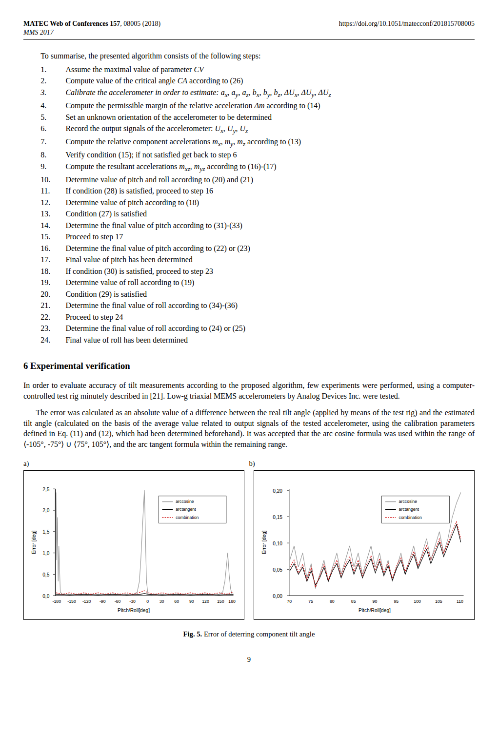MATEC Web of Conferences 157, 08005 (2018)
MMS 2017
https://doi.org/10.1051/matecconf/201815708005
To summarise, the presented algorithm consists of the following steps:
Assume the maximal value of parameter CV
Compute value of the critical angle CA according to (26)
Calibrate the accelerometer in order to estimate: ax, ay, az, bx, by, bz, ΔUx, ΔUy, ΔUz
Compute the permissible margin of the relative acceleration Δm according to (14)
Set an unknown orientation of the accelerometer to be determined
Record the output signals of the accelerometer: Ux, Uy, Uz
Compute the relative component accelerations mx, my, mz according to (13)
Verify condition (15); if not satisfied get back to step 6
Compute the resultant accelerations mxz, myz according to (16)-(17)
Determine value of pitch and roll according to (20) and (21)
If condition (28) is satisfied, proceed to step 16
Determine value of pitch according to (18)
Condition (27) is satisfied
Determine the final value of pitch according to (31)-(33)
Proceed to step 17
Determine the final value of pitch according to (22) or (23)
Final value of pitch has been determined
If condition (30) is satisfied, proceed to step 23
Determine value of roll according to (19)
Condition (29) is satisfied
Determine the final value of roll according to (34)-(36)
Proceed to step 24
Determine the final value of roll according to (24) or (25)
Final value of roll has been determined
6 Experimental verification
In order to evaluate accuracy of tilt measurements according to the proposed algorithm, few experiments were performed, using a computer-controlled test rig minutely described in [21]. Low-g triaxial MEMS accelerometers by Analog Devices Inc. were tested.
The error was calculated as an absolute value of a difference between the real tilt angle (applied by means of the test rig) and the estimated tilt angle (calculated on the basis of the average value related to output signals of the tested accelerometer, using the calibration parameters defined in Eq. (11) and (12), which had been determined beforehand). It was accepted that the arc cosine formula was used within the range of ⟨-105°, -75°⟩ ∪ ⟨75°, 105°⟩, and the arc tangent formula within the remaining range.
a) b)
0,0 0,5 1,0 1,5 2,0 2,5 -180 -150 -120 -90 -60 -30 0 30 60 90 120 150 180 Pitch/Roll[deg] Error [deg] arccosine arctangent combination
0,00 0,05 0,10 0,15 0,20 70 75 80 85 90 95 100 105 110 Pitch/Roll[deg] Error [deg] arccosine arctangent combination
Fig. 5. Error of deterring component tilt angle
9